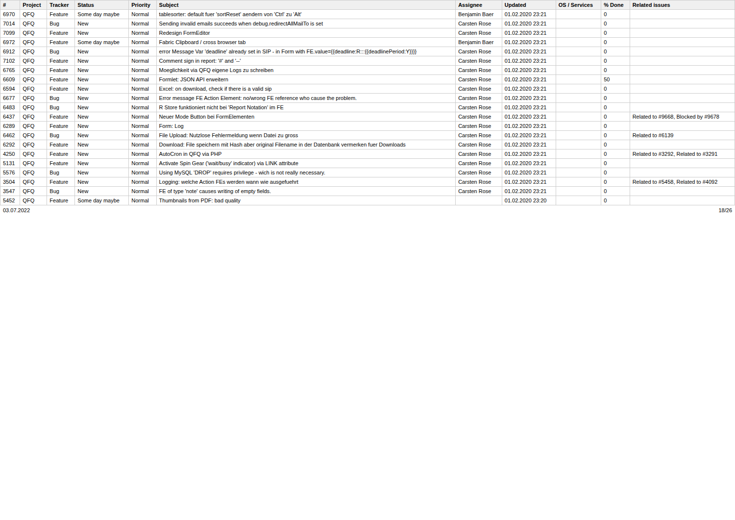| # | Project | Tracker | Status | Priority | Subject | Assignee | Updated | OS / Services | % Done | Related issues |
| --- | --- | --- | --- | --- | --- | --- | --- | --- | --- | --- |
| 6970 | QFQ | Feature | Some day maybe | Normal | tablesorter: default fuer 'sortReset' aendern von 'Ctrl' zu 'Alt' | Benjamin Baer | 01.02.2020 23:21 | | 0 | |
| 7014 | QFQ | Bug | New | Normal | Sending invalid emails succeeds when debug.redirectAllMailTo is set | Carsten Rose | 01.02.2020 23:21 | | 0 | |
| 7099 | QFQ | Feature | New | Normal | Redesign FormEditor | Carsten Rose | 01.02.2020 23:21 | | 0 | |
| 6972 | QFQ | Feature | Some day maybe | Normal | Fabric Clipboard / cross browser tab | Benjamin Baer | 01.02.2020 23:21 | | 0 | |
| 6912 | QFQ | Bug | New | Normal | error Message Var 'deadline' already set in SIP - in Form with FE.value={{deadline:R:::{{deadlinePeriod:Y}}}} | Carsten Rose | 01.02.2020 23:21 | | 0 | |
| 7102 | QFQ | Feature | New | Normal | Comment sign in report: '#' and '--' | Carsten Rose | 01.02.2020 23:21 | | 0 | |
| 6765 | QFQ | Feature | New | Normal | Moeglichkeit via QFQ eigene Logs zu schreiben | Carsten Rose | 01.02.2020 23:21 | | 0 | |
| 6609 | QFQ | Feature | New | Normal | Formlet: JSON API erweitern | Carsten Rose | 01.02.2020 23:21 | | 50 | |
| 6594 | QFQ | Feature | New | Normal | Excel: on download, check if there is a valid sip | Carsten Rose | 01.02.2020 23:21 | | 0 | |
| 6677 | QFQ | Bug | New | Normal | Error message FE Action Element: no/wrong FE reference who cause the problem. | Carsten Rose | 01.02.2020 23:21 | | 0 | |
| 6483 | QFQ | Bug | New | Normal | R Store funktioniert nicht bei 'Report Notation' im FE | Carsten Rose | 01.02.2020 23:21 | | 0 | |
| 6437 | QFQ | Feature | New | Normal | Neuer Mode Button bei FormElementen | Carsten Rose | 01.02.2020 23:21 | | 0 | Related to #9668, Blocked by #9678 |
| 6289 | QFQ | Feature | New | Normal | Form: Log | Carsten Rose | 01.02.2020 23:21 | | 0 | |
| 6462 | QFQ | Bug | New | Normal | File Upload: Nutzlose Fehlermeldung wenn Datei zu gross | Carsten Rose | 01.02.2020 23:21 | | 0 | Related to #6139 |
| 6292 | QFQ | Feature | New | Normal | Download: File speichern mit Hash aber original Filename in der Datenbank vermerken fuer Downloads | Carsten Rose | 01.02.2020 23:21 | | 0 | |
| 4250 | QFQ | Feature | New | Normal | AutoCron in QFQ via PHP | Carsten Rose | 01.02.2020 23:21 | | 0 | Related to #3292, Related to #3291 |
| 5131 | QFQ | Feature | New | Normal | Activate Spin Gear ('wait/busy' indicator) via LINK attribute | Carsten Rose | 01.02.2020 23:21 | | 0 | |
| 5576 | QFQ | Bug | New | Normal | Using MySQL 'DROP' requires privilege - wich is not really necessary. | Carsten Rose | 01.02.2020 23:21 | | 0 | |
| 3504 | QFQ | Feature | New | Normal | Logging: welche Action FEs werden wann wie ausgefuehrt | Carsten Rose | 01.02.2020 23:21 | | 0 | Related to #5458, Related to #4092 |
| 3547 | QFQ | Bug | New | Normal | FE of type 'note' causes writing of empty fields. | Carsten Rose | 01.02.2020 23:21 | | 0 | |
| 5452 | QFQ | Feature | Some day maybe | Normal | Thumbnails from PDF: bad quality | | 01.02.2020 23:20 | | 0 | |
03.07.2022 18/26